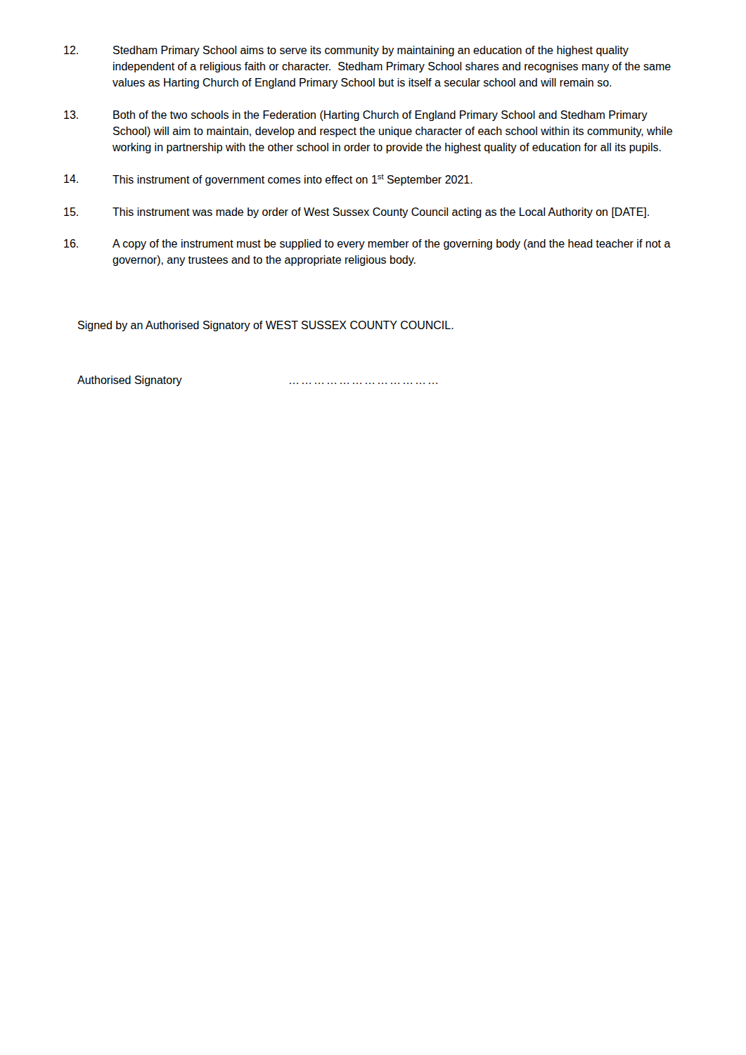12. Stedham Primary School aims to serve its community by maintaining an education of the highest quality independent of a religious faith or character. Stedham Primary School shares and recognises many of the same values as Harting Church of England Primary School but is itself a secular school and will remain so.
13. Both of the two schools in the Federation (Harting Church of England Primary School and Stedham Primary School) will aim to maintain, develop and respect the unique character of each school within its community, while working in partnership with the other school in order to provide the highest quality of education for all its pupils.
14. This instrument of government comes into effect on 1st September 2021.
15. This instrument was made by order of West Sussex County Council acting as the Local Authority on [DATE].
16. A copy of the instrument must be supplied to every member of the governing body (and the head teacher if not a governor), any trustees and to the appropriate religious body.
Signed by an Authorised Signatory of WEST SUSSEX COUNTY COUNCIL.
Authorised Signatory ………………………………